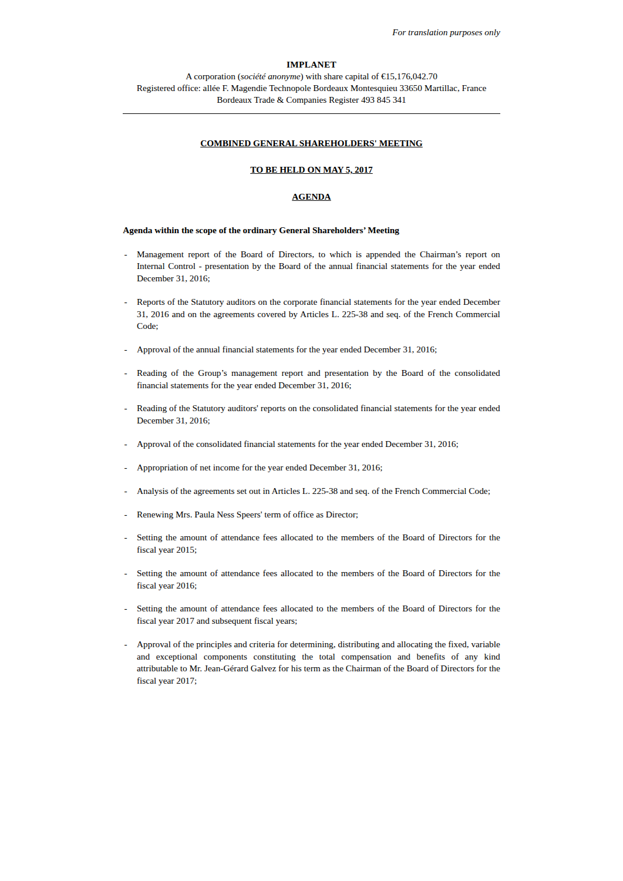For translation purposes only
IMPLANET
A corporation (société anonyme) with share capital of €15,176,042.70
Registered office: allée F. Magendie Technopole Bordeaux Montesquieu 33650 Martillac, France
Bordeaux Trade & Companies Register 493 845 341
COMBINED GENERAL SHAREHOLDERS' MEETING
TO BE HELD ON MAY 5, 2017
AGENDA
Agenda within the scope of the ordinary General Shareholders’ Meeting
Management report of the Board of Directors, to which is appended the Chairman’s report on Internal Control - presentation by the Board of the annual financial statements for the year ended December 31, 2016;
Reports of the Statutory auditors on the corporate financial statements for the year ended December 31, 2016 and on the agreements covered by Articles L. 225-38 and seq. of the French Commercial Code;
Approval of the annual financial statements for the year ended December 31, 2016;
Reading of the Group’s management report and presentation by the Board of the consolidated financial statements for the year ended December 31, 2016;
Reading of the Statutory auditors' reports on the consolidated financial statements for the year ended December 31, 2016;
Approval of the consolidated financial statements for the year ended December 31, 2016;
Appropriation of net income for the year ended December 31, 2016;
Analysis of the agreements set out in Articles L. 225-38 and seq. of the French Commercial Code;
Renewing Mrs. Paula Ness Speers' term of office as Director;
Setting the amount of attendance fees allocated to the members of the Board of Directors for the fiscal year 2015;
Setting the amount of attendance fees allocated to the members of the Board of Directors for the fiscal year 2016;
Setting the amount of attendance fees allocated to the members of the Board of Directors for the fiscal year 2017 and subsequent fiscal years;
Approval of the principles and criteria for determining, distributing and allocating the fixed, variable and exceptional components constituting the total compensation and benefits of any kind attributable to Mr. Jean-Gérard Galvez for his term as the Chairman of the Board of Directors for the fiscal year 2017;